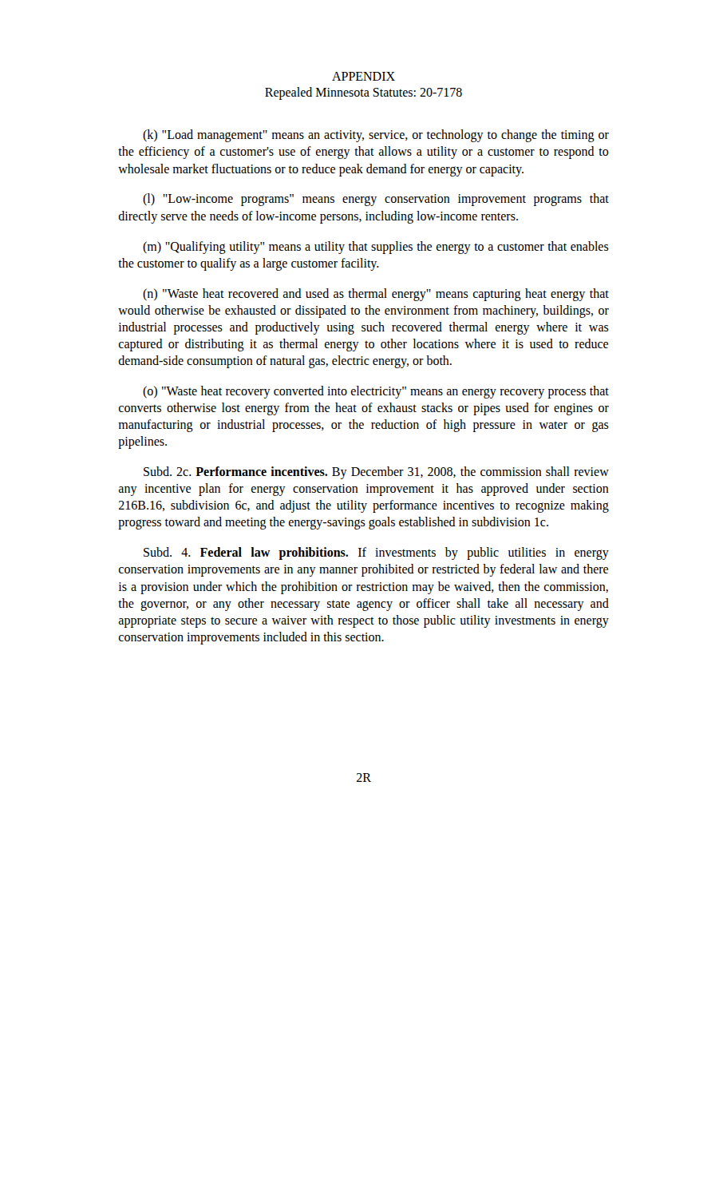APPENDIX Repealed Minnesota Statutes: 20-7178
(k) "Load management" means an activity, service, or technology to change the timing or the efficiency of a customer's use of energy that allows a utility or a customer to respond to wholesale market fluctuations or to reduce peak demand for energy or capacity.
(l) "Low-income programs" means energy conservation improvement programs that directly serve the needs of low-income persons, including low-income renters.
(m) "Qualifying utility" means a utility that supplies the energy to a customer that enables the customer to qualify as a large customer facility.
(n) "Waste heat recovered and used as thermal energy" means capturing heat energy that would otherwise be exhausted or dissipated to the environment from machinery, buildings, or industrial processes and productively using such recovered thermal energy where it was captured or distributing it as thermal energy to other locations where it is used to reduce demand-side consumption of natural gas, electric energy, or both.
(o) "Waste heat recovery converted into electricity" means an energy recovery process that converts otherwise lost energy from the heat of exhaust stacks or pipes used for engines or manufacturing or industrial processes, or the reduction of high pressure in water or gas pipelines.
Subd. 2c. Performance incentives. By December 31, 2008, the commission shall review any incentive plan for energy conservation improvement it has approved under section 216B.16, subdivision 6c, and adjust the utility performance incentives to recognize making progress toward and meeting the energy-savings goals established in subdivision 1c.
Subd. 4. Federal law prohibitions. If investments by public utilities in energy conservation improvements are in any manner prohibited or restricted by federal law and there is a provision under which the prohibition or restriction may be waived, then the commission, the governor, or any other necessary state agency or officer shall take all necessary and appropriate steps to secure a waiver with respect to those public utility investments in energy conservation improvements included in this section.
2R